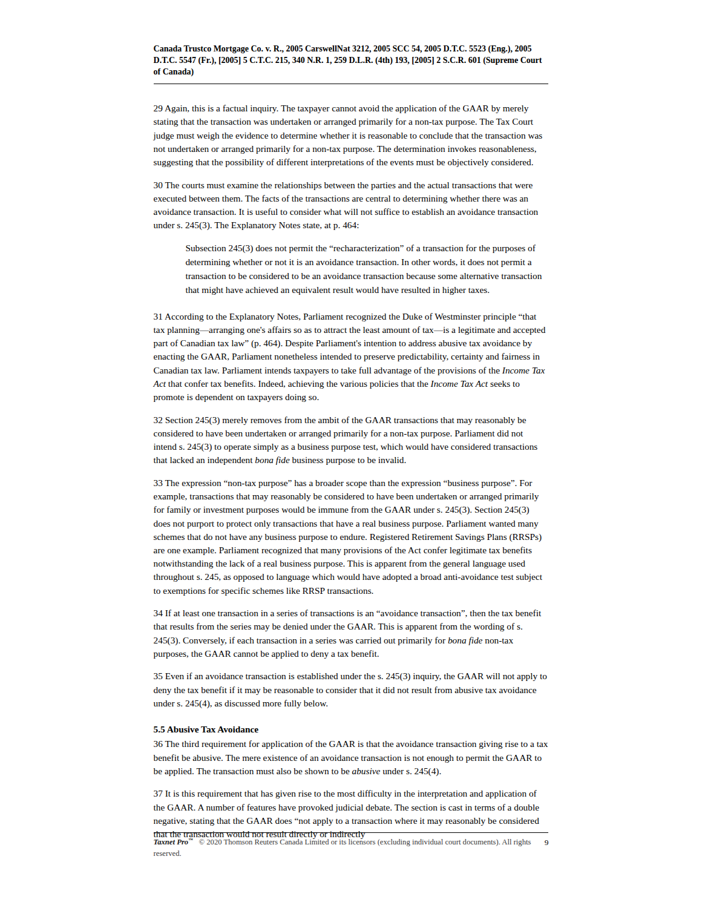Canada Trustco Mortgage Co. v. R., 2005 CarswellNat 3212, 2005 SCC 54, 2005 D.T.C. 5523 (Eng.), 2005 D.T.C. 5547 (Fr.), [2005] 5 C.T.C. 215, 340 N.R. 1, 259 D.L.R. (4th) 193, [2005] 2 S.C.R. 601 (Supreme Court of Canada)
29 Again, this is a factual inquiry. The taxpayer cannot avoid the application of the GAAR by merely stating that the transaction was undertaken or arranged primarily for a non-tax purpose. The Tax Court judge must weigh the evidence to determine whether it is reasonable to conclude that the transaction was not undertaken or arranged primarily for a non-tax purpose. The determination invokes reasonableness, suggesting that the possibility of different interpretations of the events must be objectively considered.
30 The courts must examine the relationships between the parties and the actual transactions that were executed between them. The facts of the transactions are central to determining whether there was an avoidance transaction. It is useful to consider what will not suffice to establish an avoidance transaction under s. 245(3). The Explanatory Notes state, at p. 464:
Subsection 245(3) does not permit the “recharacterization” of a transaction for the purposes of determining whether or not it is an avoidance transaction. In other words, it does not permit a transaction to be considered to be an avoidance transaction because some alternative transaction that might have achieved an equivalent result would have resulted in higher taxes.
31 According to the Explanatory Notes, Parliament recognized the Duke of Westminster principle “that tax planning—arranging one's affairs so as to attract the least amount of tax—is a legitimate and accepted part of Canadian tax law” (p. 464). Despite Parliament's intention to address abusive tax avoidance by enacting the GAAR, Parliament nonetheless intended to preserve predictability, certainty and fairness in Canadian tax law. Parliament intends taxpayers to take full advantage of the provisions of the Income Tax Act that confer tax benefits. Indeed, achieving the various policies that the Income Tax Act seeks to promote is dependent on taxpayers doing so.
32 Section 245(3) merely removes from the ambit of the GAAR transactions that may reasonably be considered to have been undertaken or arranged primarily for a non-tax purpose. Parliament did not intend s. 245(3) to operate simply as a business purpose test, which would have considered transactions that lacked an independent bona fide business purpose to be invalid.
33 The expression “non-tax purpose” has a broader scope than the expression “business purpose”. For example, transactions that may reasonably be considered to have been undertaken or arranged primarily for family or investment purposes would be immune from the GAAR under s. 245(3). Section 245(3) does not purport to protect only transactions that have a real business purpose. Parliament wanted many schemes that do not have any business purpose to endure. Registered Retirement Savings Plans (RRSPs) are one example. Parliament recognized that many provisions of the Act confer legitimate tax benefits notwithstanding the lack of a real business purpose. This is apparent from the general language used throughout s. 245, as opposed to language which would have adopted a broad anti-avoidance test subject to exemptions for specific schemes like RRSP transactions.
34 If at least one transaction in a series of transactions is an “avoidance transaction”, then the tax benefit that results from the series may be denied under the GAAR. This is apparent from the wording of s. 245(3). Conversely, if each transaction in a series was carried out primarily for bona fide non-tax purposes, the GAAR cannot be applied to deny a tax benefit.
35 Even if an avoidance transaction is established under the s. 245(3) inquiry, the GAAR will not apply to deny the tax benefit if it may be reasonable to consider that it did not result from abusive tax avoidance under s. 245(4), as discussed more fully below.
5.5 Abusive Tax Avoidance
36 The third requirement for application of the GAAR is that the avoidance transaction giving rise to a tax benefit be abusive. The mere existence of an avoidance transaction is not enough to permit the GAAR to be applied. The transaction must also be shown to be abusive under s. 245(4).
37 It is this requirement that has given rise to the most difficulty in the interpretation and application of the GAAR. A number of features have provoked judicial debate. The section is cast in terms of a double negative, stating that the GAAR does “not apply to a transaction where it may reasonably be considered that the transaction would not result directly or indirectly
Taxnet Pro™ © 2020 Thomson Reuters Canada Limited or its licensors (excluding individual court documents). All rights reserved. 9